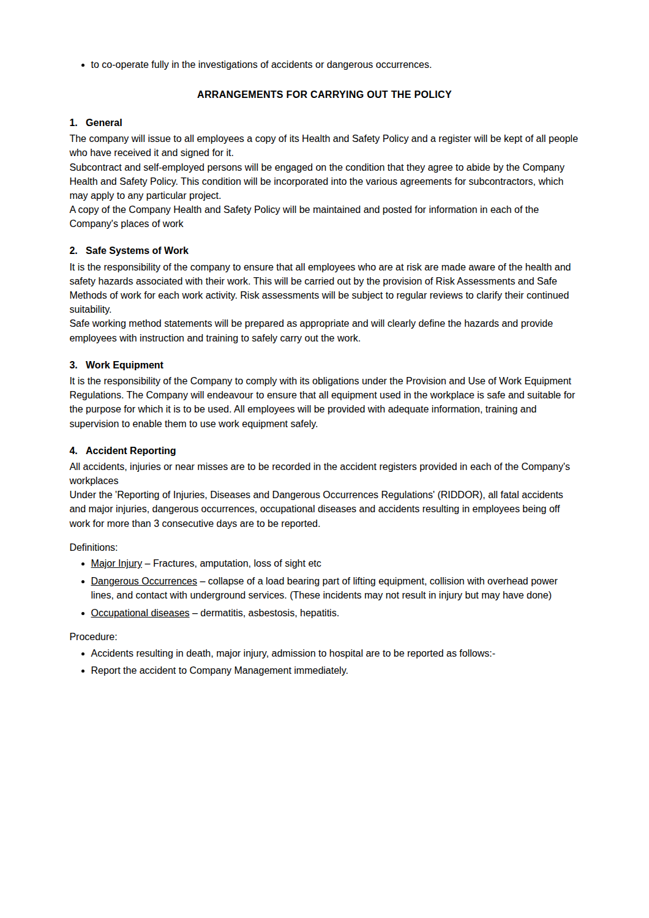to co-operate fully in the investigations of accidents or dangerous occurrences.
ARRANGEMENTS FOR CARRYING OUT THE POLICY
1. General
The company will issue to all employees a copy of its Health and Safety Policy and a register will be kept of all people who have received it and signed for it.
Subcontract and self-employed persons will be engaged on the condition that they agree to abide by the Company Health and Safety Policy. This condition will be incorporated into the various agreements for subcontractors, which may apply to any particular project.
A copy of the Company Health and Safety Policy will be maintained and posted for information in each of the Company's places of work
2. Safe Systems of Work
It is the responsibility of the company to ensure that all employees who are at risk are made aware of the health and safety hazards associated with their work. This will be carried out by the provision of Risk Assessments and Safe Methods of work for each work activity. Risk assessments will be subject to regular reviews to clarify their continued suitability.
Safe working method statements will be prepared as appropriate and will clearly define the hazards and provide employees with instruction and training to safely carry out the work.
3. Work Equipment
It is the responsibility of the Company to comply with its obligations under the Provision and Use of Work Equipment Regulations. The Company will endeavour to ensure that all equipment used in the workplace is safe and suitable for the purpose for which it is to be used. All employees will be provided with adequate information, training and supervision to enable them to use work equipment safely.
4. Accident Reporting
All accidents, injuries or near misses are to be recorded in the accident registers provided in each of the Company's workplaces
Under the 'Reporting of Injuries, Diseases and Dangerous Occurrences Regulations' (RIDDOR), all fatal accidents and major injuries, dangerous occurrences, occupational diseases and accidents resulting in employees being off work for more than 3 consecutive days are to be reported.
Definitions:
Major Injury – Fractures, amputation, loss of sight etc
Dangerous Occurrences – collapse of a load bearing part of lifting equipment, collision with overhead power lines, and contact with underground services. (These incidents may not result in injury but may have done)
Occupational diseases – dermatitis, asbestosis, hepatitis.
Procedure:
Accidents resulting in death, major injury, admission to hospital are to be reported as follows:-
Report the accident to Company Management immediately.